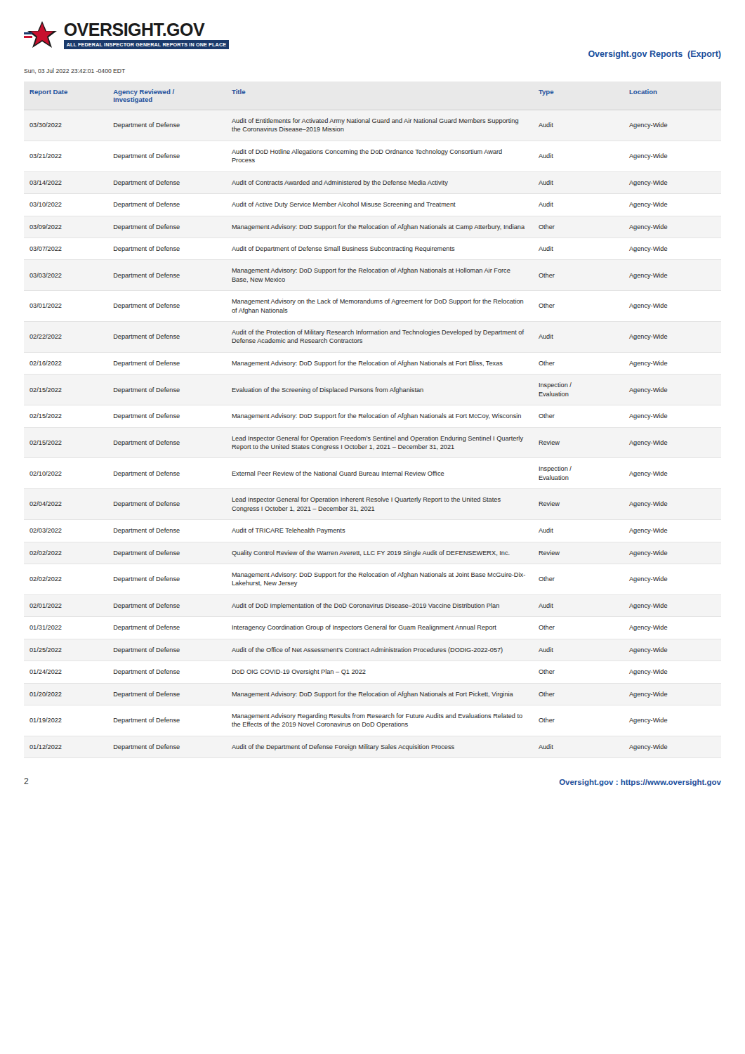OVERSIGHT.GOV ALL FEDERAL INSPECTOR GENERAL REPORTS IN ONE PLACE
Oversight.gov Reports (Export)
Sun, 03 Jul 2022 23:42:01 -0400 EDT
| Report Date | Agency Reviewed / Investigated | Title | Type | Location |
| --- | --- | --- | --- | --- |
| 03/30/2022 | Department of Defense | Audit of Entitlements for Activated Army National Guard and Air National Guard Members Supporting the Coronavirus Disease–2019 Mission | Audit | Agency-Wide |
| 03/21/2022 | Department of Defense | Audit of DoD Hotline Allegations Concerning the DoD Ordnance Technology Consortium Award Process | Audit | Agency-Wide |
| 03/14/2022 | Department of Defense | Audit of Contracts Awarded and Administered by the Defense Media Activity | Audit | Agency-Wide |
| 03/10/2022 | Department of Defense | Audit of Active Duty Service Member Alcohol Misuse Screening and Treatment | Audit | Agency-Wide |
| 03/09/2022 | Department of Defense | Management Advisory: DoD Support for the Relocation of Afghan Nationals at Camp Atterbury, Indiana | Other | Agency-Wide |
| 03/07/2022 | Department of Defense | Audit of Department of Defense Small Business Subcontracting Requirements | Audit | Agency-Wide |
| 03/03/2022 | Department of Defense | Management Advisory: DoD Support for the Relocation of Afghan Nationals at Holloman Air Force Base, New Mexico | Other | Agency-Wide |
| 03/01/2022 | Department of Defense | Management Advisory on the Lack of Memorandums of Agreement for DoD Support for the Relocation of Afghan Nationals | Other | Agency-Wide |
| 02/22/2022 | Department of Defense | Audit of the Protection of Military Research Information and Technologies Developed by Department of Defense Academic and Research Contractors | Audit | Agency-Wide |
| 02/16/2022 | Department of Defense | Management Advisory: DoD Support for the Relocation of Afghan Nationals at Fort Bliss, Texas | Other | Agency-Wide |
| 02/15/2022 | Department of Defense | Evaluation of the Screening of Displaced Persons from Afghanistan | Inspection / Evaluation | Agency-Wide |
| 02/15/2022 | Department of Defense | Management Advisory: DoD Support for the Relocation of Afghan Nationals at Fort McCoy, Wisconsin | Other | Agency-Wide |
| 02/15/2022 | Department of Defense | Lead Inspector General for Operation Freedom’s Sentinel and Operation Enduring Sentinel I Quarterly Report to the United States Congress I October 1, 2021 – December 31, 2021 | Review | Agency-Wide |
| 02/10/2022 | Department of Defense | External Peer Review of the National Guard Bureau Internal Review Office | Inspection / Evaluation | Agency-Wide |
| 02/04/2022 | Department of Defense | Lead Inspector General for Operation Inherent Resolve I Quarterly Report to the United States Congress I October 1, 2021 – December 31, 2021 | Review | Agency-Wide |
| 02/03/2022 | Department of Defense | Audit of TRICARE Telehealth Payments | Audit | Agency-Wide |
| 02/02/2022 | Department of Defense | Quality Control Review of the Warren Averett, LLC FY 2019 Single Audit of DEFENSEWERX, Inc. | Review | Agency-Wide |
| 02/02/2022 | Department of Defense | Management Advisory: DoD Support for the Relocation of Afghan Nationals at Joint Base McGuire-Dix-Lakehurst, New Jersey | Other | Agency-Wide |
| 02/01/2022 | Department of Defense | Audit of DoD Implementation of the DoD Coronavirus Disease–2019 Vaccine Distribution Plan | Audit | Agency-Wide |
| 01/31/2022 | Department of Defense | Interagency Coordination Group of Inspectors General for Guam Realignment Annual Report | Other | Agency-Wide |
| 01/25/2022 | Department of Defense | Audit of the Office of Net Assessment’s Contract Administration Procedures (DODIG-2022-057) | Audit | Agency-Wide |
| 01/24/2022 | Department of Defense | DoD OIG COVID-19 Oversight Plan – Q1 2022 | Other | Agency-Wide |
| 01/20/2022 | Department of Defense | Management Advisory: DoD Support for the Relocation of Afghan Nationals at Fort Pickett, Virginia | Other | Agency-Wide |
| 01/19/2022 | Department of Defense | Management Advisory Regarding Results from Research for Future Audits and Evaluations Related to the Effects of the 2019 Novel Coronavirus on DoD Operations | Other | Agency-Wide |
| 01/12/2022 | Department of Defense | Audit of the Department of Defense Foreign Military Sales Acquisition Process | Audit | Agency-Wide |
2
Oversight.gov : https://www.oversight.gov